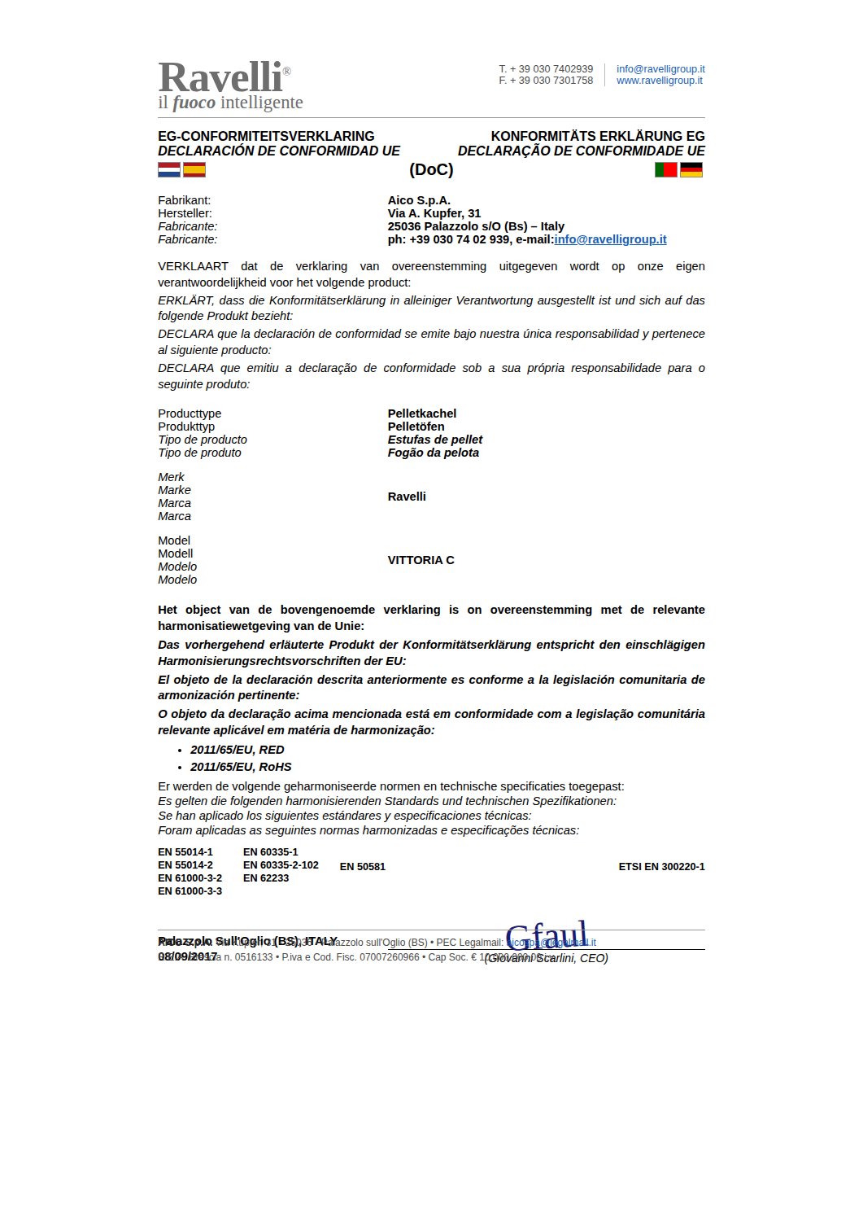Ravelli®
il fuoco intelligente
T. + 39 030 7402939
F. + 39 030 7301758
info@ravelligroup.it
www.ravelligroup.it
EG-CONFORMITEITSVERKLARING
DECLARACIÓN DE CONFORMIDAD UE
KONFORMITÄTS ERKLÄRUNG EG
DECLARAÇÃO DE CONFORMIDADE UE
(DoC)
Fabrikant:
Hersteller:
Fabricante:
Fabricante:
Aico S.p.A.
Via A. Kupfer, 31
25036 Palazzolo s/O (Bs) – Italy
ph: +39 030 74 02 939, e-mail:info@ravelligroup.it
VERKLAART dat de verklaring van overeenstemming uitgegeven wordt op onze eigen verantwoordelijkheid voor het volgende product:
ERKLÄRT, dass die Konformitätserklärung in alleiniger Verantwortung ausgestellt ist und sich auf das folgende Produkt bezieht:
DECLARA que la declaración de conformidad se emite bajo nuestra única responsabilidad y pertenece al siguiente producto:
DECLARA que emitiu a declaração de conformidade sob a sua própria responsabilidade para o seguinte produto:
Producttype
Produkttyp
Tipo de producto
Tipo de produto
Pelletkachel
Pelletöfen
Estufas de pellet
Fogão da pelota
Merk
Marke
Marca
Marca
Ravelli
Model
Modell
Modelo
Modelo
VITTORIA C
Het object van de bovengenoemde verklaring is on overeenstemming met de relevante harmonisatiewetgeving van de Unie:
Das vorhergehend erläuterte Produkt der Konformitätserklärung entspricht den einschlägigen Harmonisierungsrechtsvorschriften der EU:
El objeto de la declaración descrita anteriormente es conforme a la legislación comunitaria de armonización pertinente:
O objeto da declaração acima mencionada está em conformidade com a legislação comunitária relevante aplicável em matéria de harmonização:
2011/65/EU, RED
2011/65/EU, RoHS
Er werden de volgende geharmoniseerde normen en technische specificaties toegepast:
Es gelten die folgenden harmonisierenden Standards und technischen Spezifikationen:
Se han aplicado los siguientes estándares y especificaciones técnicas:
Foram aplicadas as seguintes normas harmonizadas e especificações técnicas:
EN 55014-1
EN 55014-2
EN 61000-3-2
EN 61000-3-3
EN 60335-1
EN 60335-2-102
EN 62233
EN 50581
ETSI EN 300220-1
Palazzolo Sull'Oglio (BS), ITALY
08/09/2017
Gfaul
(Giovanni Scarlini, CEO)
AICO S.p.A. Via Kupfer, 31 - 25036 - Palazzolo sull'Oglio (BS) • PEC Legalmail: aicospa@legalmail.it
R.E.A. Brescia n. 0516133 • P.iva e Cod. Fisc. 07007260966 • Cap Soc. € 10.000.000,00 i.v.